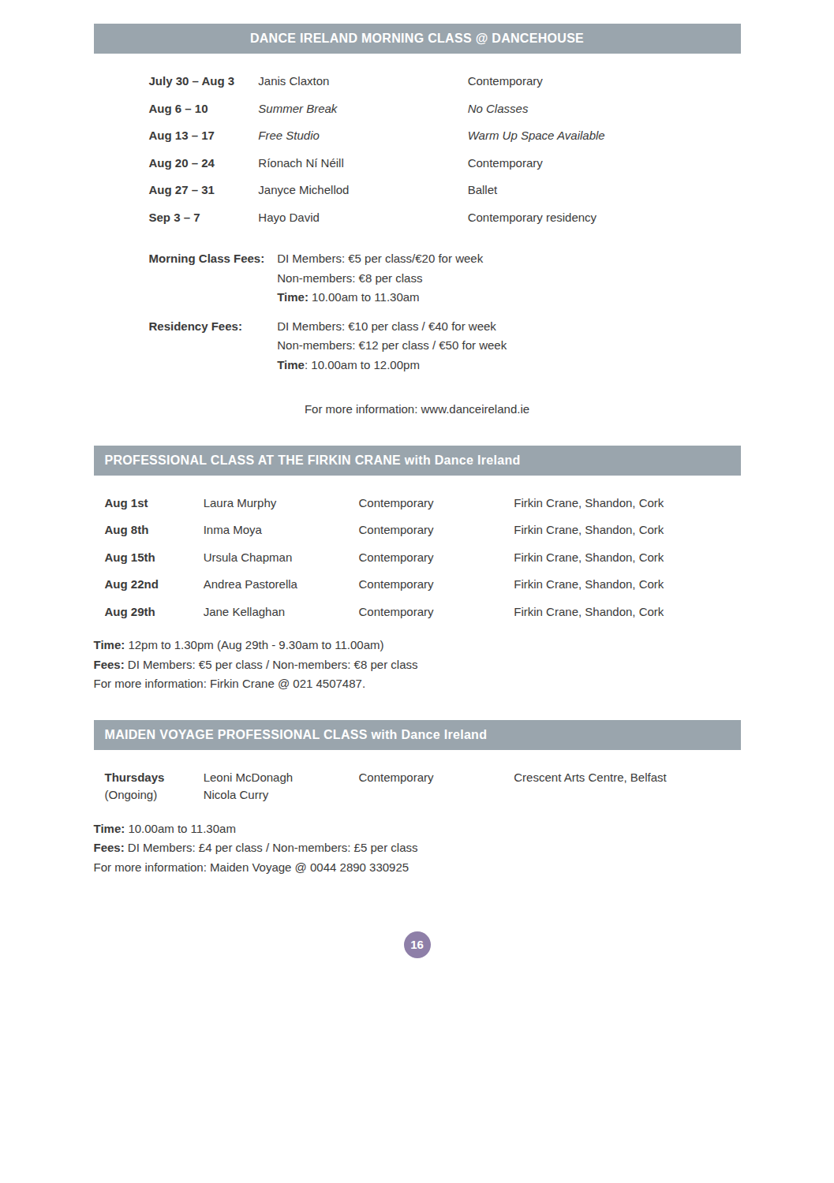DANCE IRELAND MORNING CLASS @ DANCEHOUSE
| July 30 – Aug 3 | Janis Claxton | Contemporary |
| Aug 6 – 10 | Summer Break | No Classes |
| Aug 13 – 17 | Free Studio | Warm Up Space Available |
| Aug 20 – 24 | Ríonach Ní Néill | Contemporary |
| Aug 27 – 31 | Janyce Michellod | Ballet |
| Sep 3 – 7 | Hayo David | Contemporary residency |
| Morning Class Fees: | DI Members: €5 per class/€20 for week Non-members: €8 per class Time: 10.00am to 11.30am |
| Residency Fees: | DI Members: €10 per class / €40 for week Non-members: €12 per class / €50 for week Time : 10.00am to 12.00pm |
For more information: www.danceireland.ie
PROFESSIONAL CLASS AT THE FIRKIN CRANE with Dance Ireland
| Aug 1st | Laura Murphy | Contemporary | Firkin Crane, Shandon, Cork |
| Aug 8th | Inma Moya | Contemporary | Firkin Crane, Shandon, Cork |
| Aug 15th | Ursula Chapman | Contemporary | Firkin Crane, Shandon, Cork |
| Aug 22nd | Andrea Pastorella | Contemporary | Firkin Crane, Shandon, Cork |
| Aug 29th | Jane Kellaghan | Contemporary | Firkin Crane, Shandon, Cork |
Time: 12pm to 1.30pm (Aug 29th - 9.30am to 11.00am)
Fees: DI Members: €5 per class / Non-members: €8 per class
For more information: Firkin Crane @ 021 4507487.
MAIDEN VOYAGE PROFESSIONAL CLASS with Dance Ireland
| Thursdays (Ongoing) | Leoni McDonagh Nicola Curry | Contemporary | Crescent Arts Centre, Belfast |
Time: 10.00am to 11.30am
Fees: DI Members: £4 per class / Non-members: £5 per class
For more information: Maiden Voyage @ 0044 2890 330925
16